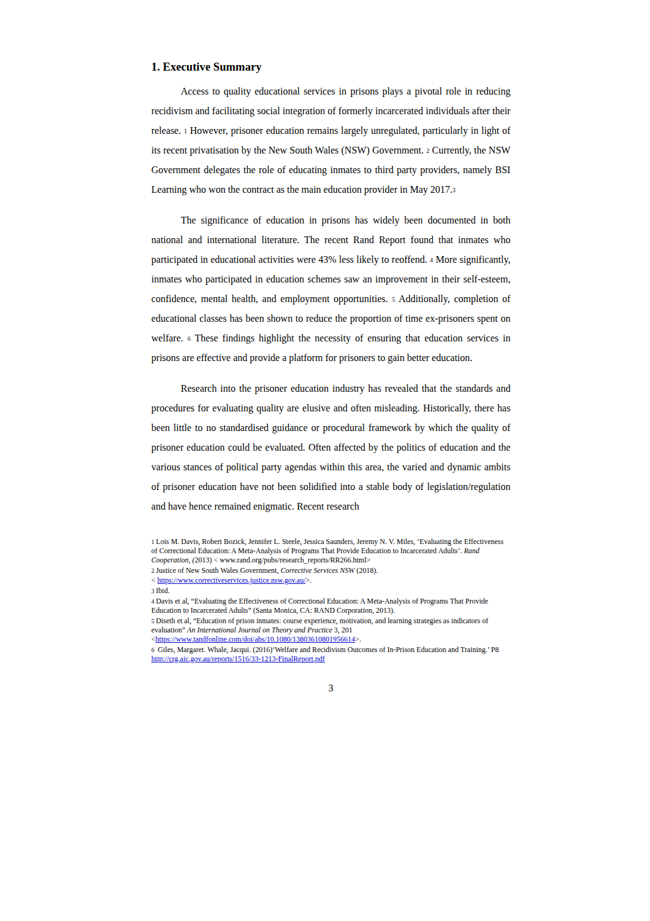1. Executive Summary
Access to quality educational services in prisons plays a pivotal role in reducing recidivism and facilitating social integration of formerly incarcerated individuals after their release. 1 However, prisoner education remains largely unregulated, particularly in light of its recent privatisation by the New South Wales (NSW) Government. 2 Currently, the NSW Government delegates the role of educating inmates to third party providers, namely BSI Learning who won the contract as the main education provider in May 2017.3
The significance of education in prisons has widely been documented in both national and international literature. The recent Rand Report found that inmates who participated in educational activities were 43% less likely to reoffend. 4 More significantly, inmates who participated in education schemes saw an improvement in their self-esteem, confidence, mental health, and employment opportunities. 5 Additionally, completion of educational classes has been shown to reduce the proportion of time ex-prisoners spent on welfare. 6 These findings highlight the necessity of ensuring that education services in prisons are effective and provide a platform for prisoners to gain better education.
Research into the prisoner education industry has revealed that the standards and procedures for evaluating quality are elusive and often misleading. Historically, there has been little to no standardised guidance or procedural framework by which the quality of prisoner education could be evaluated. Often affected by the politics of education and the various stances of political party agendas within this area, the varied and dynamic ambits of prisoner education have not been solidified into a stable body of legislation/regulation and have hence remained enigmatic. Recent research
1 Lois M. Davis, Robert Bozick, Jennifer L. Steele, Jessica Saunders, Jeremy N. V. Miles, ‘Evaluating the Effectiveness of Correctional Education: A Meta-Analysis of Programs That Provide Education to Incarcerated Adults’. Rand Cooperation, (2013) < www.rand.org/pubs/research_reports/RR266.html>
2 Justice of New South Wales Government, Corrective Services NSW (2018).
< https://www.correctiveservices.justice.nsw.gov.au/>.
3 Ibid.
4 Davis et al, “Evaluating the Effectiveness of Correctional Education: A Meta-Analysis of Programs That Provide Education to Incarcerated Adults” (Santa Monica, CA: RAND Corporation, 2013).
5 Diseth et al, “Education of prison inmates: course experience, motivation, and learning strategies as indicators of evaluation” An International Journal on Theory and Practice 3, 201 <https://www.tandfonline.com/doi/abs/10.1080/13803610801956614>.
6 Giles, Margaret. Whale, Jacqui. (2016)‘Welfare and Recidivism Outcomes of In-Prison Education and Training.’ P8 http://crg.aic.gov.au/reports/1516/33-1213-FinalReport.pdf
3